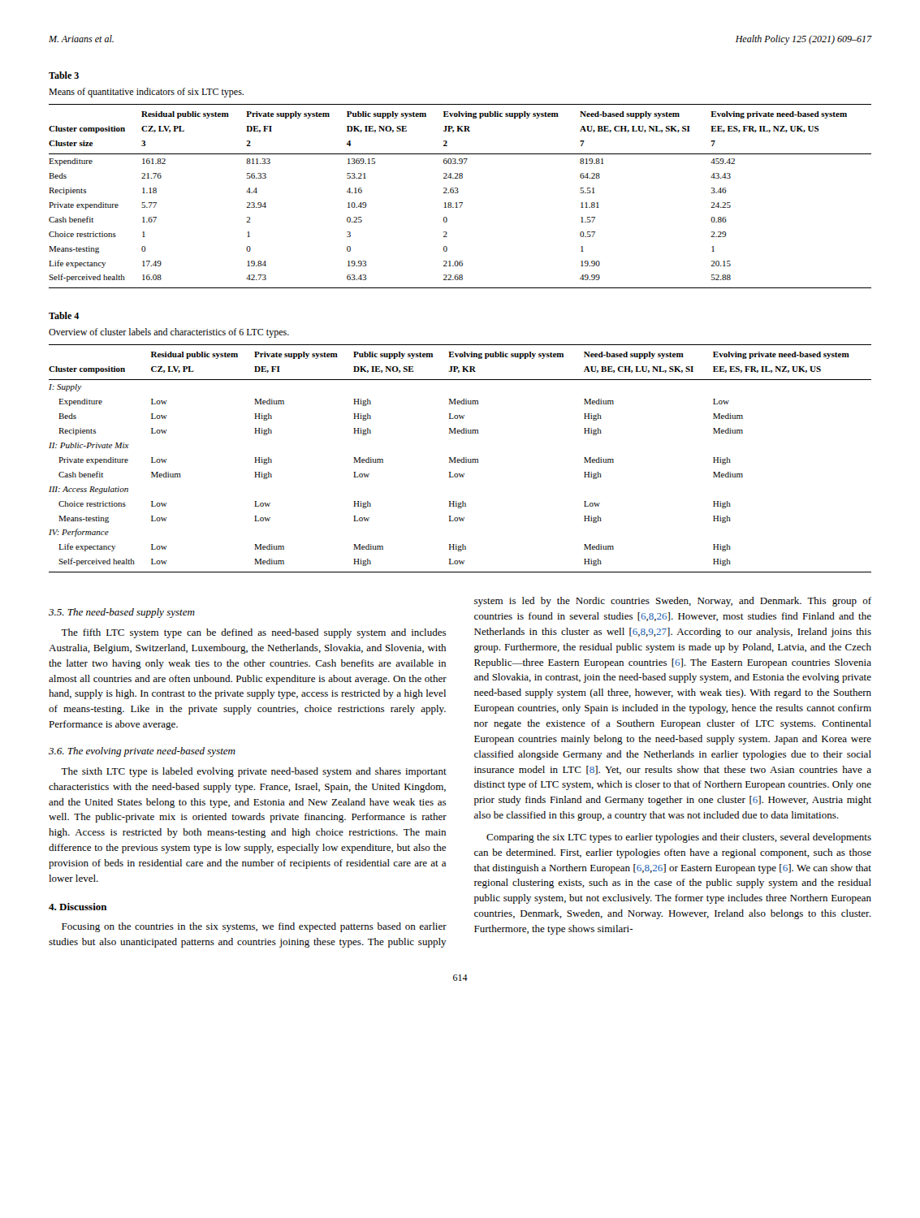M. Ariaans et al. Health Policy 125 (2021) 609–617
Table 3
Means of quantitative indicators of six LTC types.
| | Residual public system | Private supply system | Public supply system | Evolving public supply system | Need-based supply system | Evolving private need-based system |
| --- | --- | --- | --- | --- | --- | --- |
| Cluster composition | CZ, LV, PL | DE, FI | DK, IE, NO, SE | JP, KR | AU, BE, CH, LU, NL, SK, SI | EE, ES, FR, IL, NZ, UK, US |
| Cluster size | 3 | 2 | 4 | 2 | 7 | 7 |
| Expenditure | 161.82 | 811.33 | 1369.15 | 603.97 | 819.81 | 459.42 |
| Beds | 21.76 | 56.33 | 53.21 | 24.28 | 64.28 | 43.43 |
| Recipients | 1.18 | 4.4 | 4.16 | 2.63 | 5.51 | 3.46 |
| Private expenditure | 5.77 | 23.94 | 10.49 | 18.17 | 11.81 | 24.25 |
| Cash benefit | 1.67 | 2 | 0.25 | 0 | 1.57 | 0.86 |
| Choice restrictions | 1 | 1 | 3 | 2 | 0.57 | 2.29 |
| Means-testing | 0 | 0 | 0 | 0 | 1 | 1 |
| Life expectancy | 17.49 | 19.84 | 19.93 | 21.06 | 19.90 | 20.15 |
| Self-perceived health | 16.08 | 42.73 | 63.43 | 22.68 | 49.99 | 52.88 |
Table 4
Overview of cluster labels and characteristics of 6 LTC types.
| | Residual public system | Private supply system | Public supply system | Evolving public supply system | Need-based supply system | Evolving private need-based system |
| --- | --- | --- | --- | --- | --- | --- |
| Cluster composition | CZ, LV, PL | DE, FI | DK, IE, NO, SE | JP, KR | AU, BE, CH, LU, NL, SK, SI | EE, ES, FR, IL, NZ, UK, US |
| I: Supply |
| Expenditure | Low | Medium | High | Medium | Medium | Low |
| Beds | Low | High | High | Low | High | Medium |
| Recipients | Low | High | High | Medium | High | Medium |
| II: Public-Private Mix |
| Private expenditure | Low | High | Medium | Medium | Medium | High |
| Cash benefit | Medium | High | Low | Low | High | Medium |
| III: Access Regulation |
| Choice restrictions | Low | Low | High | High | Low | High |
| Means-testing | Low | Low | Low | Low | High | High |
| IV: Performance |
| Life expectancy | Low | Medium | Medium | High | Medium | High |
| Self-perceived health | Low | Medium | High | Low | High | High |
3.5. The need-based supply system
The fifth LTC system type can be defined as need-based supply system and includes Australia, Belgium, Switzerland, Luxembourg, the Netherlands, Slovakia, and Slovenia, with the latter two having only weak ties to the other countries. Cash benefits are available in almost all countries and are often unbound. Public expenditure is about average. On the other hand, supply is high. In contrast to the private supply type, access is restricted by a high level of means-testing. Like in the private supply countries, choice restrictions rarely apply. Performance is above average.
3.6. The evolving private need-based system
The sixth LTC type is labeled evolving private need-based system and shares important characteristics with the need-based supply type. France, Israel, Spain, the United Kingdom, and the United States belong to this type, and Estonia and New Zealand have weak ties as well. The public-private mix is oriented towards private financing. Performance is rather high. Access is restricted by both means-testing and high choice restrictions. The main difference to the previous system type is low supply, especially low expenditure, but also the provision of beds in residential care and the number of recipients of residential care are at a lower level.
4. Discussion
Focusing on the countries in the six systems, we find expected patterns based on earlier studies but also unanticipated patterns and countries joining these types. The public supply system is led by the Nordic countries Sweden, Norway, and Denmark. This group of countries is found in several studies [6,8,26]. However, most studies find Finland and the Netherlands in this cluster as well [6,8,9,27]. According to our analysis, Ireland joins this group. Furthermore, the residual public system is made up by Poland, Latvia, and the Czech Republic—three Eastern European countries [6]. The Eastern European countries Slovenia and Slovakia, in contrast, join the need-based supply system, and Estonia the evolving private need-based supply system (all three, however, with weak ties). With regard to the Southern European countries, only Spain is included in the typology, hence the results cannot confirm nor negate the existence of a Southern European cluster of LTC systems. Continental European countries mainly belong to the need-based supply system. Japan and Korea were classified alongside Germany and the Netherlands in earlier typologies due to their social insurance model in LTC [8]. Yet, our results show that these two Asian countries have a distinct type of LTC system, which is closer to that of Northern European countries. Only one prior study finds Finland and Germany together in one cluster [6]. However, Austria might also be classified in this group, a country that was not included due to data limitations.
Comparing the six LTC types to earlier typologies and their clusters, several developments can be determined. First, earlier typologies often have a regional component, such as those that distinguish a Northern European [6,8,26] or Eastern European type [6]. We can show that regional clustering exists, such as in the case of the public supply system and the residual public supply system, but not exclusively. The former type includes three Northern European countries, Denmark, Sweden, and Norway. However, Ireland also belongs to this cluster. Furthermore, the type shows similari-
614